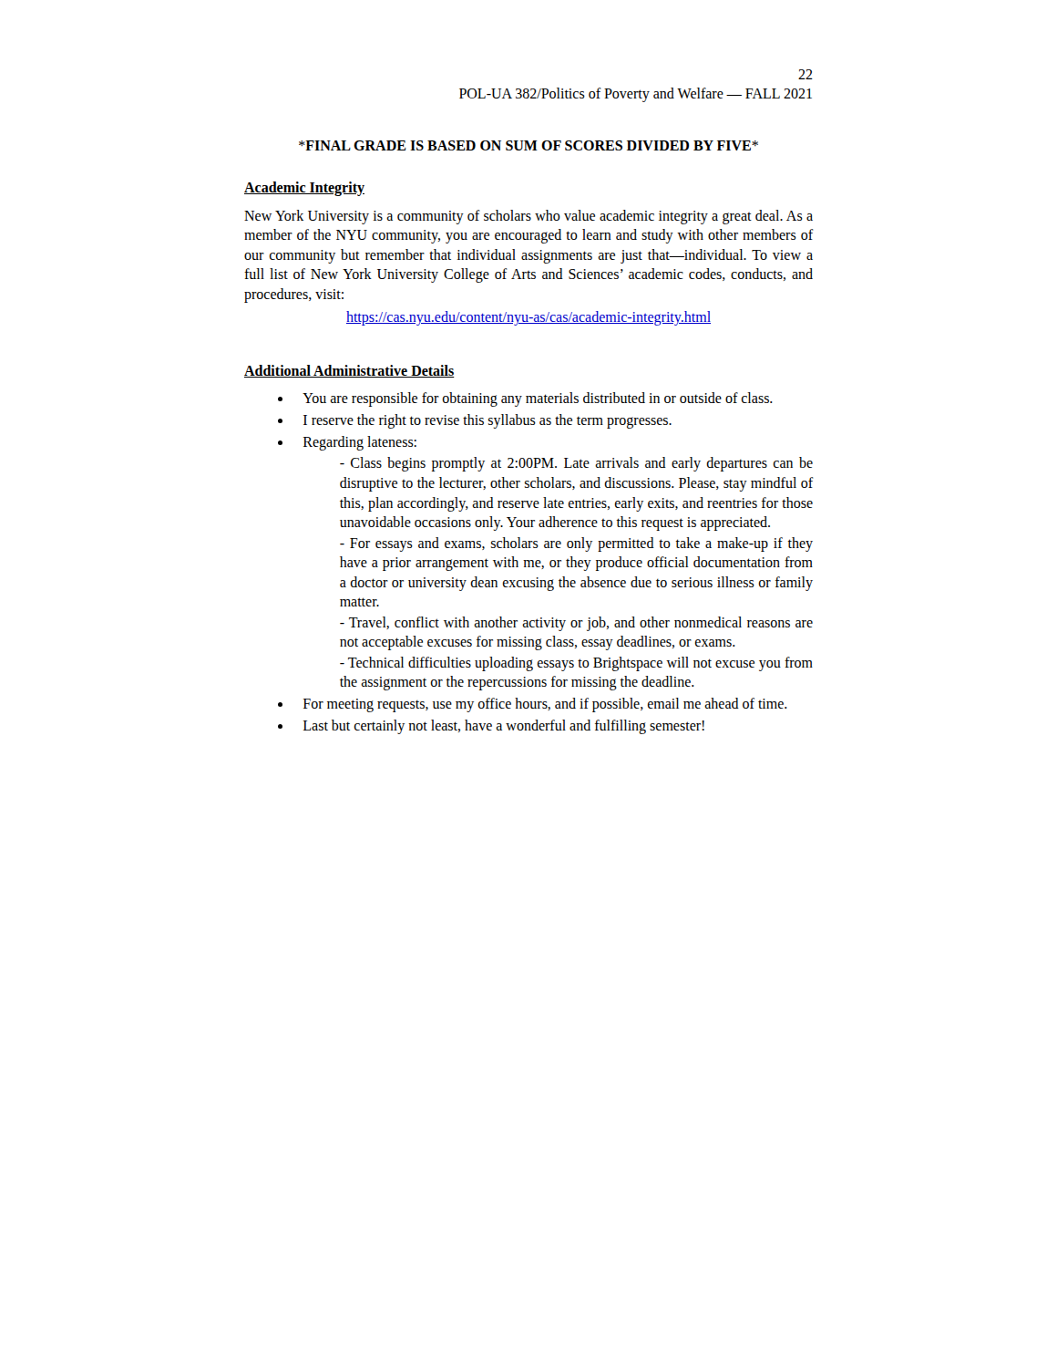22 POL-UA 382/Politics of Poverty and Welfare — FALL 2021
*FINAL GRADE IS BASED ON SUM OF SCORES DIVIDED BY FIVE*
Academic Integrity
New York University is a community of scholars who value academic integrity a great deal. As a member of the NYU community, you are encouraged to learn and study with other members of our community but remember that individual assignments are just that—individual. To view a full list of New York University College of Arts and Sciences’ academic codes, conducts, and procedures, visit:
https://cas.nyu.edu/content/nyu-as/cas/academic-integrity.html
Additional Administrative Details
You are responsible for obtaining any materials distributed in or outside of class.
I reserve the right to revise this syllabus as the term progresses.
Regarding lateness:
- Class begins promptly at 2:00PM. Late arrivals and early departures can be disruptive to the lecturer, other scholars, and discussions. Please, stay mindful of this, plan accordingly, and reserve late entries, early exits, and reentries for those unavoidable occasions only. Your adherence to this request is appreciated.
- For essays and exams, scholars are only permitted to take a make-up if they have a prior arrangement with me, or they produce official documentation from a doctor or university dean excusing the absence due to serious illness or family matter.
- Travel, conflict with another activity or job, and other nonmedical reasons are not acceptable excuses for missing class, essay deadlines, or exams.
- Technical difficulties uploading essays to Brightspace will not excuse you from the assignment or the repercussions for missing the deadline.
For meeting requests, use my office hours, and if possible, email me ahead of time.
Last but certainly not least, have a wonderful and fulfilling semester!